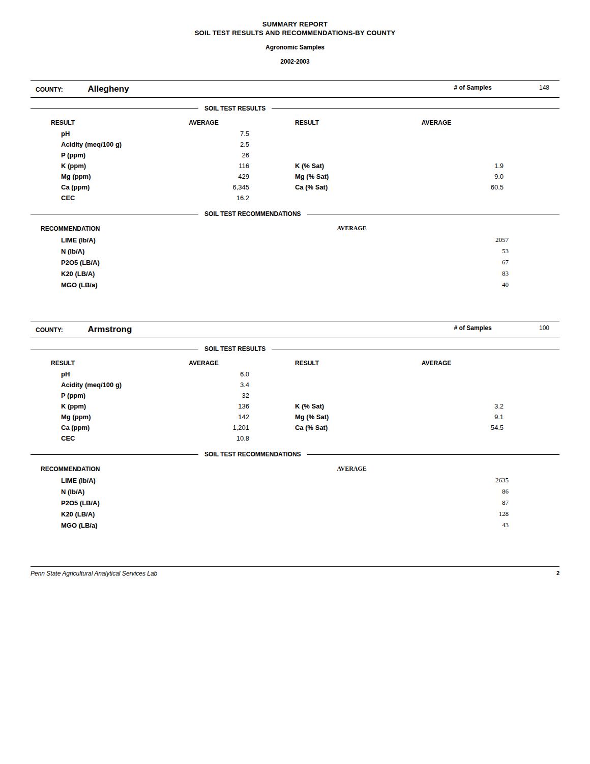SUMMARY REPORT
SOIL TEST RESULTS AND RECOMMENDATIONS-BY COUNTY
Agronomic Samples
2002-2003
COUNTY: Allegheny # of Samples 148
SOIL TEST RESULTS
| RESULT | AVERAGE | RESULT | AVERAGE |
| --- | --- | --- | --- |
| pH | 7.5 | | |
| Acidity (meq/100 g) | 2.5 | | |
| P (ppm) | 26 | | |
| K (ppm) | 116 | K (% Sat) | 1.9 |
| Mg (ppm) | 429 | Mg (% Sat) | 9.0 |
| Ca (ppm) | 6,345 | Ca (% Sat) | 60.5 |
| CEC | 16.2 | | |
SOIL TEST RECOMMENDATIONS
| RECOMMENDATION | AVERAGE |
| --- | --- |
| LIME (lb/A) | 2057 |
| N (lb/A) | 53 |
| P2O5 (LB/A) | 67 |
| K20 (LB/A) | 83 |
| MGO (LB/a) | 40 |
COUNTY: Armstrong # of Samples 100
SOIL TEST RESULTS
| RESULT | AVERAGE | RESULT | AVERAGE |
| --- | --- | --- | --- |
| pH | 6.0 | | |
| Acidity (meq/100 g) | 3.4 | | |
| P (ppm) | 32 | | |
| K (ppm) | 136 | K (% Sat) | 3.2 |
| Mg (ppm) | 142 | Mg (% Sat) | 9.1 |
| Ca (ppm) | 1,201 | Ca (% Sat) | 54.5 |
| CEC | 10.8 | | |
SOIL TEST RECOMMENDATIONS
| RECOMMENDATION | AVERAGE |
| --- | --- |
| LIME (lb/A) | 2635 |
| N (lb/A) | 86 |
| P2O5 (LB/A) | 87 |
| K20 (LB/A) | 128 |
| MGO (LB/a) | 43 |
Penn State Agricultural Analytical Services Lab 2